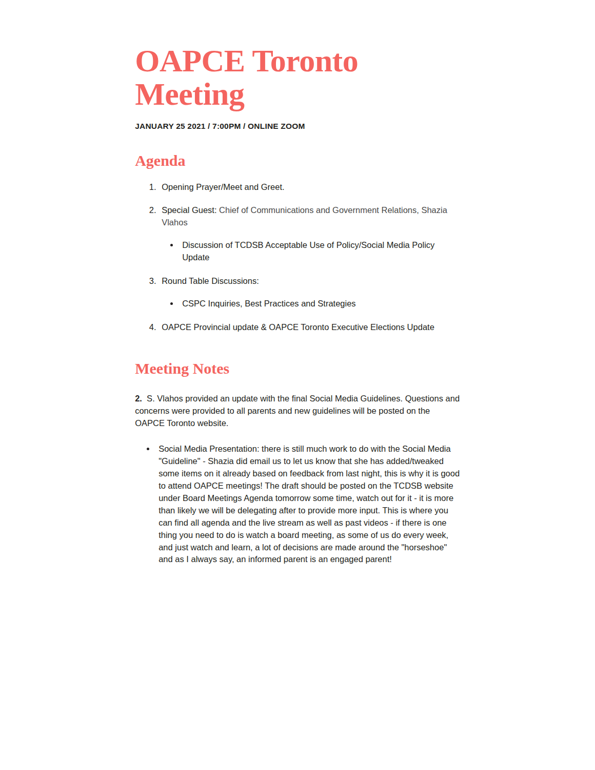OAPCE Toronto Meeting
JANUARY 25 2021 / 7:00PM / ONLINE ZOOM
Agenda
Opening Prayer/Meet and Greet.
Special Guest: Chief of Communications and Government Relations, Shazia Vlahos
Discussion of TCDSB Acceptable Use of Policy/Social Media Policy Update
Round Table Discussions:
CSPC Inquiries, Best Practices and Strategies
OAPCE Provincial update & OAPCE Toronto Executive Elections Update
Meeting Notes
2. S. Vlahos provided an update with the final Social Media Guidelines. Questions and concerns were provided to all parents and new guidelines will be posted on the OAPCE Toronto website.
Social Media Presentation: there is still much work to do with the Social Media "Guideline" - Shazia did email us to let us know that she has added/tweaked some items on it already based on feedback from last night, this is why it is good to attend OAPCE meetings! The draft should be posted on the TCDSB website under Board Meetings Agenda tomorrow some time, watch out for it - it is more than likely we will be delegating after to provide more input. This is where you can find all agenda and the live stream as well as past videos - if there is one thing you need to do is watch a board meeting, as some of us do every week, and just watch and learn, a lot of decisions are made around the "horseshoe" and as I always say, an informed parent is an engaged parent!